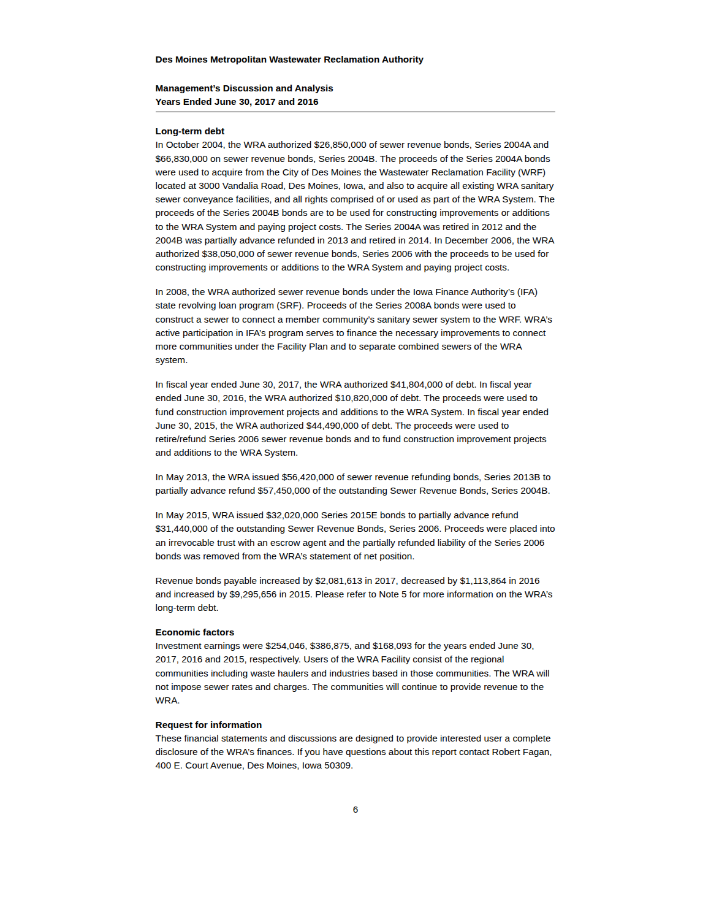Des Moines Metropolitan Wastewater Reclamation Authority
Management’s Discussion and Analysis
Years Ended June 30, 2017 and 2016
Long-term debt
In October 2004, the WRA authorized $26,850,000 of sewer revenue bonds, Series 2004A and $66,830,000 on sewer revenue bonds, Series 2004B. The proceeds of the Series 2004A bonds were used to acquire from the City of Des Moines the Wastewater Reclamation Facility (WRF) located at 3000 Vandalia Road, Des Moines, Iowa, and also to acquire all existing WRA sanitary sewer conveyance facilities, and all rights comprised of or used as part of the WRA System. The proceeds of the Series 2004B bonds are to be used for constructing improvements or additions to the WRA System and paying project costs. The Series 2004A was retired in 2012 and the 2004B was partially advance refunded in 2013 and retired in 2014. In December 2006, the WRA authorized $38,050,000 of sewer revenue bonds, Series 2006 with the proceeds to be used for constructing improvements or additions to the WRA System and paying project costs.
In 2008, the WRA authorized sewer revenue bonds under the Iowa Finance Authority’s (IFA) state revolving loan program (SRF). Proceeds of the Series 2008A bonds were used to construct a sewer to connect a member community’s sanitary sewer system to the WRF. WRA’s active participation in IFA’s program serves to finance the necessary improvements to connect more communities under the Facility Plan and to separate combined sewers of the WRA system.
In fiscal year ended June 30, 2017, the WRA authorized $41,804,000 of debt. In fiscal year ended June 30, 2016, the WRA authorized $10,820,000 of debt. The proceeds were used to fund construction improvement projects and additions to the WRA System. In fiscal year ended June 30, 2015, the WRA authorized $44,490,000 of debt. The proceeds were used to retire/refund Series 2006 sewer revenue bonds and to fund construction improvement projects and additions to the WRA System.
In May 2013, the WRA issued $56,420,000 of sewer revenue refunding bonds, Series 2013B to partially advance refund $57,450,000 of the outstanding Sewer Revenue Bonds, Series 2004B.
In May 2015, WRA issued $32,020,000 Series 2015E bonds to partially advance refund $31,440,000 of the outstanding Sewer Revenue Bonds, Series 2006. Proceeds were placed into an irrevocable trust with an escrow agent and the partially refunded liability of the Series 2006 bonds was removed from the WRA’s statement of net position.
Revenue bonds payable increased by $2,081,613 in 2017, decreased by $1,113,864 in 2016 and increased by $9,295,656 in 2015. Please refer to Note 5 for more information on the WRA’s long-term debt.
Economic factors
Investment earnings were $254,046, $386,875, and $168,093 for the years ended June 30, 2017, 2016 and 2015, respectively. Users of the WRA Facility consist of the regional communities including waste haulers and industries based in those communities. The WRA will not impose sewer rates and charges. The communities will continue to provide revenue to the WRA.
Request for information
These financial statements and discussions are designed to provide interested user a complete disclosure of the WRA’s finances. If you have questions about this report contact Robert Fagan, 400 E. Court Avenue, Des Moines, Iowa 50309.
6